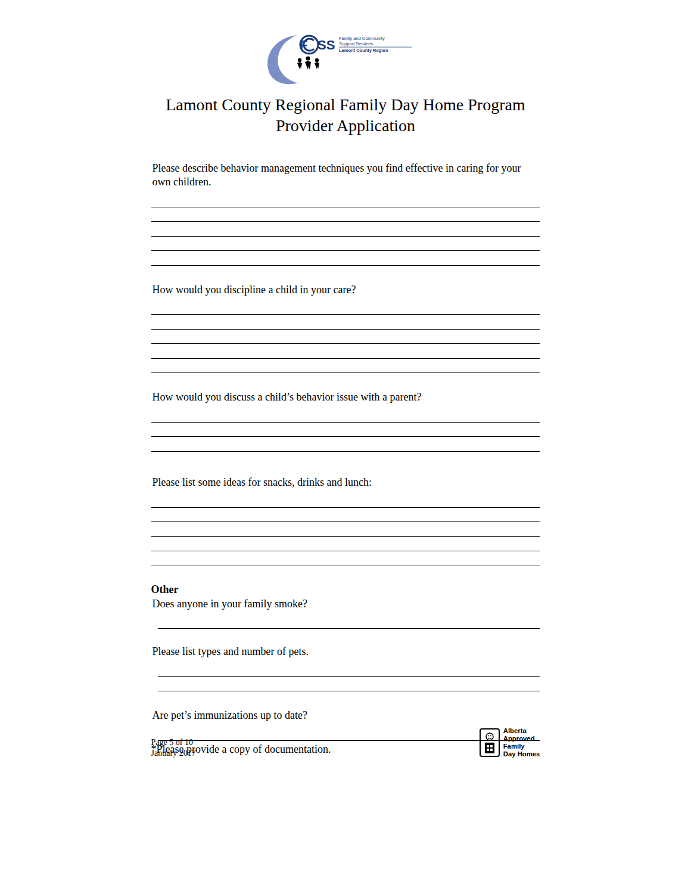F SS Family and Community Support Services Lamont County Region
Lamont County Regional Family Day Home Program Provider Application
Please describe behavior management techniques you find effective in caring for your own children.
How would you discipline a child in your care?
How would you discuss a child’s behavior issue with a parent?
Please list some ideas for snacks, drinks and lunch:
Other
Does anyone in your family smoke?
Please list types and number of pets.
Are pet’s immunizations up to date?
*Please provide a copy of documentation.
Page 5 of 10
January 2017
Alberta
Approved
Family
Day Homes